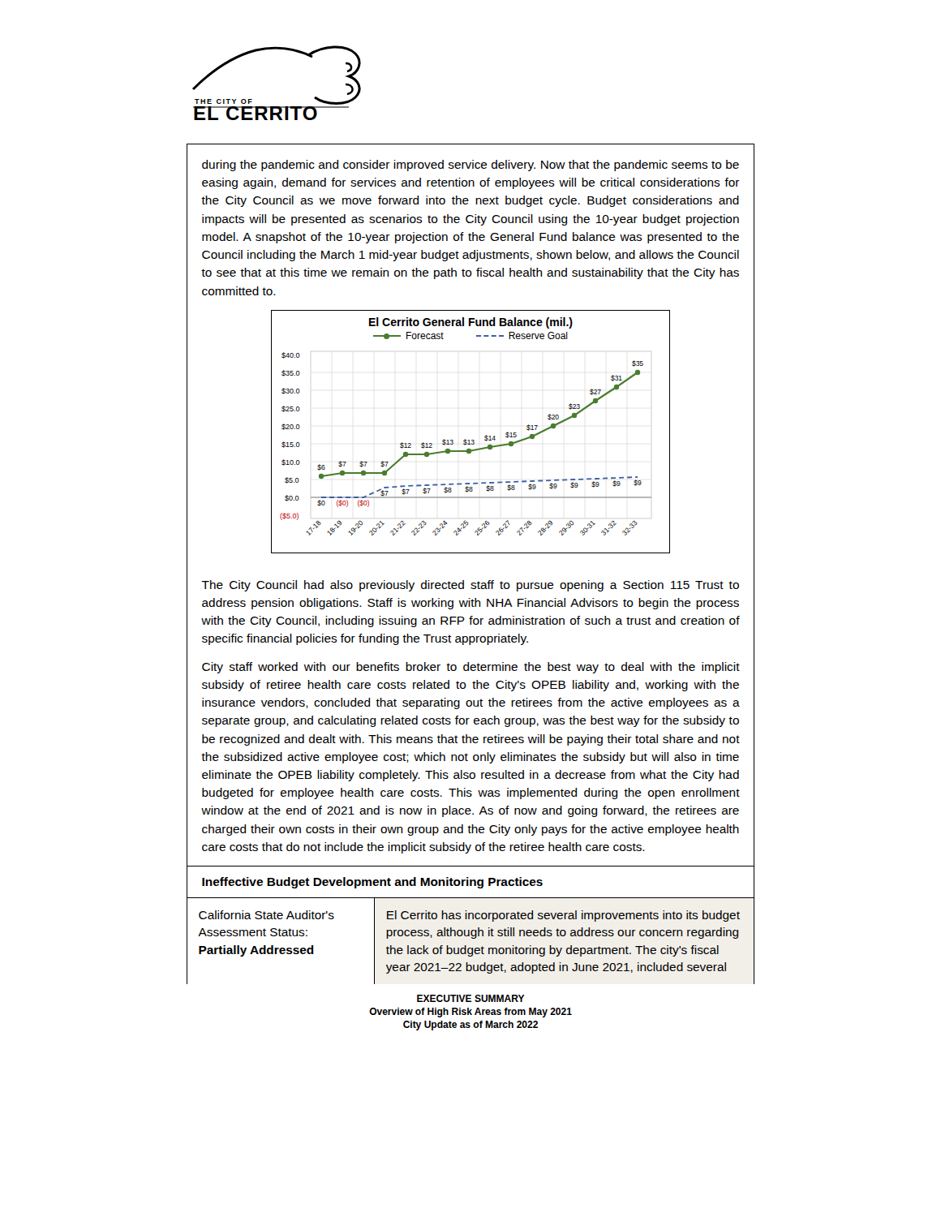THE CITY OF EL CERRITO
during the pandemic and consider improved service delivery. Now that the pandemic seems to be easing again, demand for services and retention of employees will be critical considerations for the City Council as we move forward into the next budget cycle. Budget considerations and impacts will be presented as scenarios to the City Council using the 10-year budget projection model. A snapshot of the 10-year projection of the General Fund balance was presented to the Council including the March 1 mid-year budget adjustments, shown below, and allows the Council to see that at this time we remain on the path to fiscal health and sustainability that the City has committed to.
El Cerrito General Fund Balance (mil.)
Forecast Reserve Goal
$40.0 $35.0 $30.0 $25.0 $20.0 $15.0 $10.0 $5.0 $0.0 ($5.0) $6 $7 $7 $7 $12 $12 $13 $13 $14 $15 $17 $20 $23 $27 $31 $35 $0 ($0) ($0) $7 $7 $7 $8 $8 $8 $8 $9 $9 $9 $9 $9 $9 17-18 18-19 19-20 20-21 21-22 22-23 23-24 24-25 25-26 26-27 27-28 28-29 29-30 30-31 31-32 32-33
The City Council had also previously directed staff to pursue opening a Section 115 Trust to address pension obligations. Staff is working with NHA Financial Advisors to begin the process with the City Council, including issuing an RFP for administration of such a trust and creation of specific financial policies for funding the Trust appropriately.
City staff worked with our benefits broker to determine the best way to deal with the implicit subsidy of retiree health care costs related to the City's OPEB liability and, working with the insurance vendors, concluded that separating out the retirees from the active employees as a separate group, and calculating related costs for each group, was the best way for the subsidy to be recognized and dealt with. This means that the retirees will be paying their total share and not the subsidized active employee cost; which not only eliminates the subsidy but will also in time eliminate the OPEB liability completely. This also resulted in a decrease from what the City had budgeted for employee health care costs. This was implemented during the open enrollment window at the end of 2021 and is now in place. As of now and going forward, the retirees are charged their own costs in their own group and the City only pays for the active employee health care costs that do not include the implicit subsidy of the retiree health care costs.
Ineffective Budget Development and Monitoring Practices
| California State Auditor's Assessment Status: Partially Addressed | El Cerrito has incorporated several improvements into its budget process, although it still needs to address our concern regarding the lack of budget monitoring by department. The city's fiscal year 2021–22 budget, adopted in June 2021, included several |
EXECUTIVE SUMMARY
Overview of High Risk Areas from May 2021
City Update as of March 2022